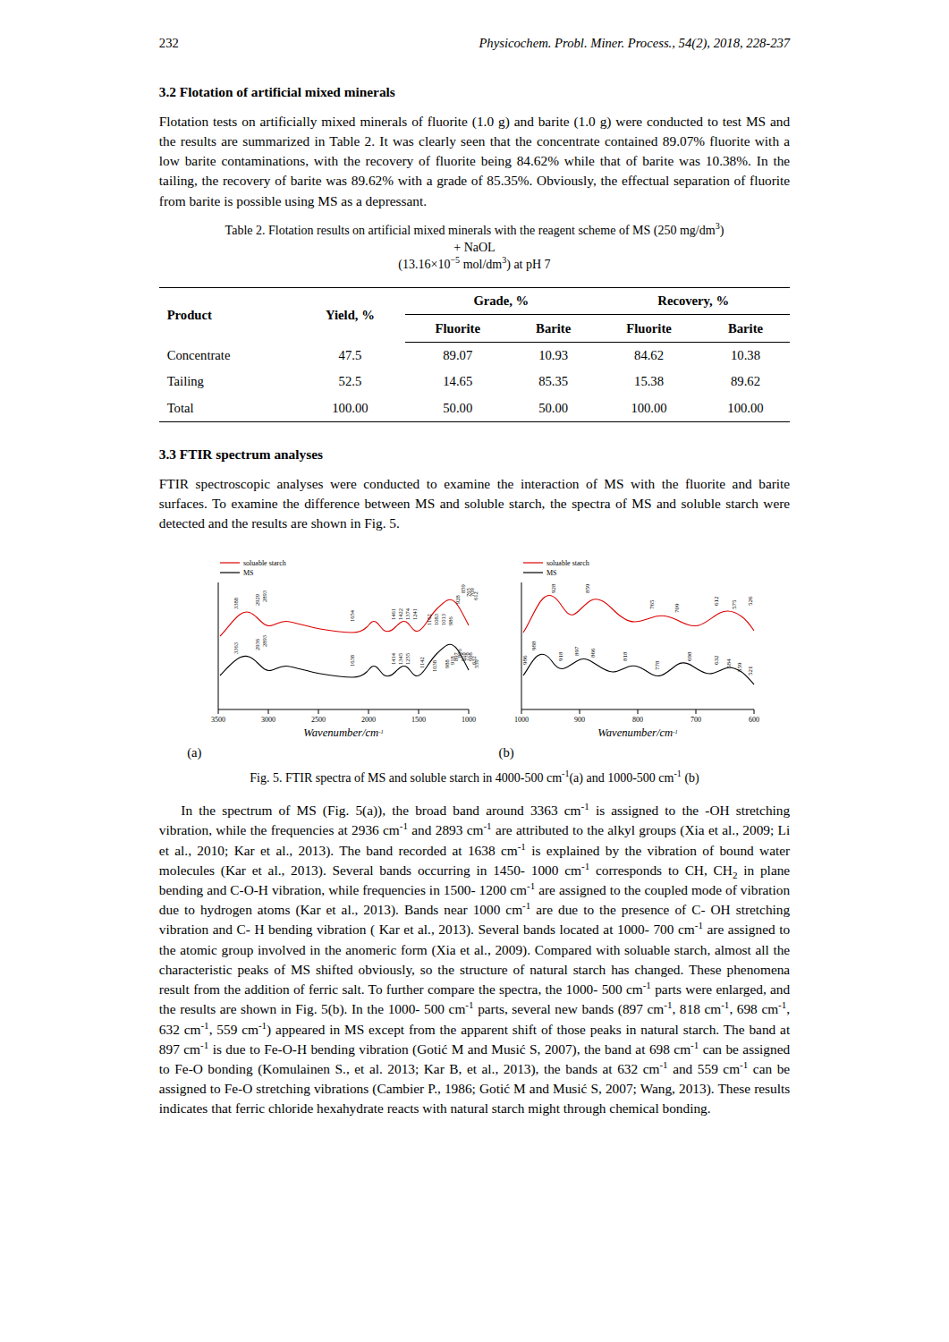232 Physicochem. Probl. Miner. Process., 54(2), 2018, 228-237
3.2 Flotation of artificial mixed minerals
Flotation tests on artificially mixed minerals of fluorite (1.0 g) and barite (1.0 g) were conducted to test MS and the results are summarized in Table 2. It was clearly seen that the concentrate contained 89.07% fluorite with a low barite contaminations, with the recovery of fluorite being 84.62% while that of barite was 10.38%. In the tailing, the recovery of barite was 89.62% with a grade of 85.35%. Obviously, the effectual separation of fluorite from barite is possible using MS as a depressant.
Table 2. Flotation results on artificial mixed minerals with the reagent scheme of MS (250 mg/dm3) + NaOL
(13.16×10−5 mol/dm3) at pH 7
| Product | Yield, % | Grade, % | Recovery, % |
| --- | --- | --- | --- |
| Fluorite | Barite | Fluorite | Barite |
| Concentrate | 47.5 | 89.07 | 10.93 | 84.62 | 10.38 |
| Tailing | 52.5 | 14.65 | 85.35 | 15.38 | 89.62 |
| Total | 100.00 | 50.00 | 50.00 | 100.00 | 100.00 |
3.3 FTIR spectrum analyses
FTIR spectroscopic analyses were conducted to examine the interaction of MS with the fluorite and barite surfaces. To examine the difference between MS and soluble starch, the spectra of MS and soluble starch were detected and the results are shown in Fig. 5.
soluable starch MS 3500 3000 2500 2000 1500 1000 3388 2929 2893 1654 1461 1422 1374 1241 1162 1083 1013 986 928 859 765 709 612 3363 2936 2893 1638 1414 1345 1255 1142 1038 988 918 897 866 818 778 698 632 559 Wavenumber/cm-1
(a)
soluable starch MS 1000 900 800 700 600 928 859 765 709 612 575 526 986 988 918 897 866 818 778 698 632 584 559 521 Wavenumber/cm-1
(b)
Fig. 5. FTIR spectra of MS and soluble starch in 4000-500 cm-1(a) and 1000-500 cm-1 (b)
In the spectrum of MS (Fig. 5(a)), the broad band around 3363 cm-1 is assigned to the -OH stretching vibration, while the frequencies at 2936 cm-1 and 2893 cm-1 are attributed to the alkyl groups (Xia et al., 2009; Li et al., 2010; Kar et al., 2013). The band recorded at 1638 cm-1 is explained by the vibration of bound water molecules (Kar et al., 2013). Several bands occurring in 1450- 1000 cm-1 corresponds to CH, CH2 in plane bending and C-O-H vibration, while frequencies in 1500- 1200 cm-1 are assigned to the coupled mode of vibration due to hydrogen atoms (Kar et al., 2013). Bands near 1000 cm-1 are due to the presence of C- OH stretching vibration and C- H bending vibration ( Kar et al., 2013). Several bands located at 1000- 700 cm-1 are assigned to the atomic group involved in the anomeric form (Xia et al., 2009). Compared with soluable starch, almost all the characteristic peaks of MS shifted obviously, so the structure of natural starch has changed. These phenomena result from the addition of ferric salt. To further compare the spectra, the 1000- 500 cm-1 parts were enlarged, and the results are shown in Fig. 5(b). In the 1000- 500 cm-1 parts, several new bands (897 cm-1, 818 cm-1, 698 cm-1, 632 cm-1, 559 cm-1) appeared in MS except from the apparent shift of those peaks in natural starch. The band at 897 cm-1 is due to Fe-O-H bending vibration (Gotić M and Musić S, 2007), the band at 698 cm-1 can be assigned to Fe-O bonding (Komulainen S., et al. 2013; Kar B, et al., 2013), the bands at 632 cm-1 and 559 cm-1 can be assigned to Fe-O stretching vibrations (Cambier P., 1986; Gotić M and Musić S, 2007; Wang, 2013). These results indicates that ferric chloride hexahydrate reacts with natural starch might through chemical bonding.